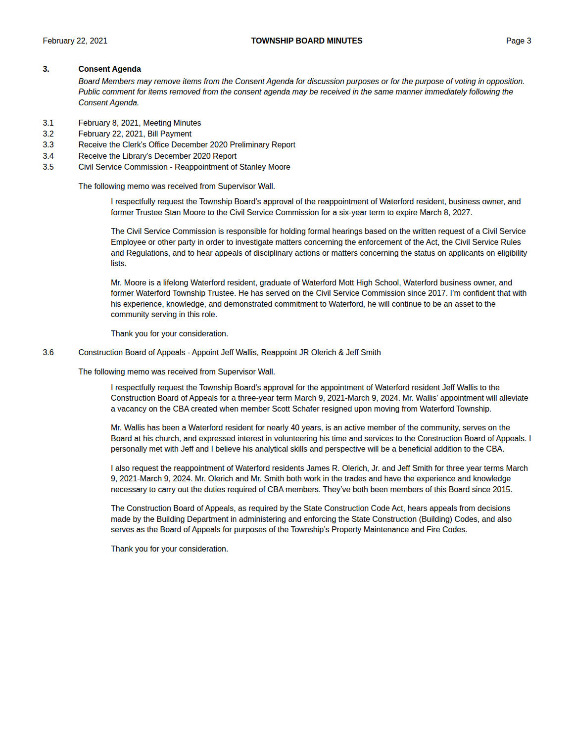February 22, 2021
TOWNSHIP BOARD MINUTES
Page 3
3.
Consent Agenda
Board Members may remove items from the Consent Agenda for discussion purposes or for the purpose of voting in opposition. Public comment for items removed from the consent agenda may be received in the same manner immediately following the Consent Agenda.
3.1
February 8, 2021, Meeting Minutes
3.2
February 22, 2021, Bill Payment
3.3
Receive the Clerk's Office December 2020 Preliminary Report
3.4
Receive the Library's December 2020 Report
3.5
Civil Service Commission - Reappointment of Stanley Moore
The following memo was received from Supervisor Wall.
I respectfully request the Township Board’s approval of the reappointment of Waterford resident, business owner, and former Trustee Stan Moore to the Civil Service Commission for a six-year term to expire March 8, 2027.
The Civil Service Commission is responsible for holding formal hearings based on the written request of a Civil Service Employee or other party in order to investigate matters concerning the enforcement of the Act, the Civil Service Rules and Regulations, and to hear appeals of disciplinary actions or matters concerning the status on applicants on eligibility lists.
Mr. Moore is a lifelong Waterford resident, graduate of Waterford Mott High School, Waterford business owner, and former Waterford Township Trustee. He has served on the Civil Service Commission since 2017. I’m confident that with his experience, knowledge, and demonstrated commitment to Waterford, he will continue to be an asset to the community serving in this role.
Thank you for your consideration.
3.6
Construction Board of Appeals - Appoint Jeff Wallis, Reappoint JR Olerich & Jeff Smith
The following memo was received from Supervisor Wall.
I respectfully request the Township Board’s approval for the appointment of Waterford resident Jeff Wallis to the Construction Board of Appeals for a three-year term March 9, 2021-March 9, 2024. Mr. Wallis’ appointment will alleviate a vacancy on the CBA created when member Scott Schafer resigned upon moving from Waterford Township.
Mr. Wallis has been a Waterford resident for nearly 40 years, is an active member of the community, serves on the Board at his church, and expressed interest in volunteering his time and services to the Construction Board of Appeals. I personally met with Jeff and I believe his analytical skills and perspective will be a beneficial addition to the CBA.
I also request the reappointment of Waterford residents James R. Olerich, Jr. and Jeff Smith for three year terms March 9, 2021-March 9, 2024. Mr. Olerich and Mr. Smith both work in the trades and have the experience and knowledge necessary to carry out the duties required of CBA members. They’ve both been members of this Board since 2015.
The Construction Board of Appeals, as required by the State Construction Code Act, hears appeals from decisions made by the Building Department in administering and enforcing the State Construction (Building) Codes, and also serves as the Board of Appeals for purposes of the Township’s Property Maintenance and Fire Codes.
Thank you for your consideration.